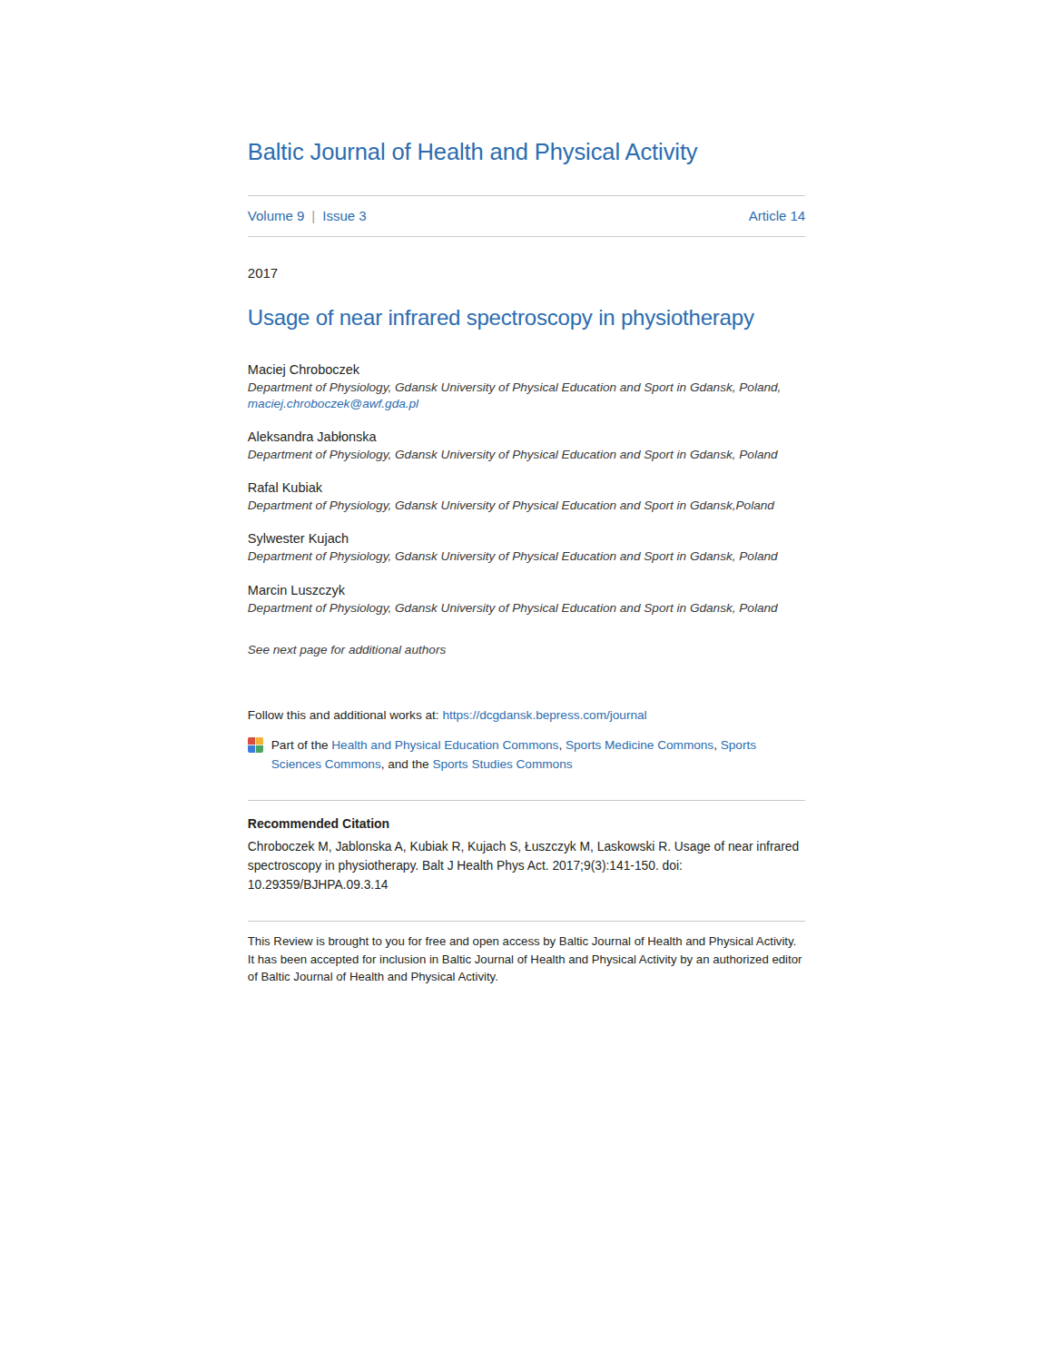Baltic Journal of Health and Physical Activity
Volume 9|Issue 3
Article 14
2017
Usage of near infrared spectroscopy in physiotherapy
Maciej Chroboczek
Department of Physiology, Gdansk University of Physical Education and Sport in Gdansk, Poland, maciej.chroboczek@awf.gda.pl
Aleksandra Jabłonska
Department of Physiology, Gdansk University of Physical Education and Sport in Gdansk, Poland
Rafal Kubiak
Department of Physiology, Gdansk University of Physical Education and Sport in Gdansk,Poland
Sylwester Kujach
Department of Physiology, Gdansk University of Physical Education and Sport in Gdansk, Poland
Marcin Luszczyk
Department of Physiology, Gdansk University of Physical Education and Sport in Gdansk, Poland
See next page for additional authors
Follow this and additional works at: https://dcgdansk.bepress.com/journal
Part of the Health and Physical Education Commons, Sports Medicine Commons, Sports Sciences Commons, and the Sports Studies Commons
Recommended Citation
Chroboczek M, Jablonska A, Kubiak R, Kujach S, Łuszczyk M, Laskowski R. Usage of near infrared spectroscopy in physiotherapy. Balt J Health Phys Act. 2017;9(3):141-150. doi: 10.29359/BJHPA.09.3.14
This Review is brought to you for free and open access by Baltic Journal of Health and Physical Activity. It has been accepted for inclusion in Baltic Journal of Health and Physical Activity by an authorized editor of Baltic Journal of Health and Physical Activity.